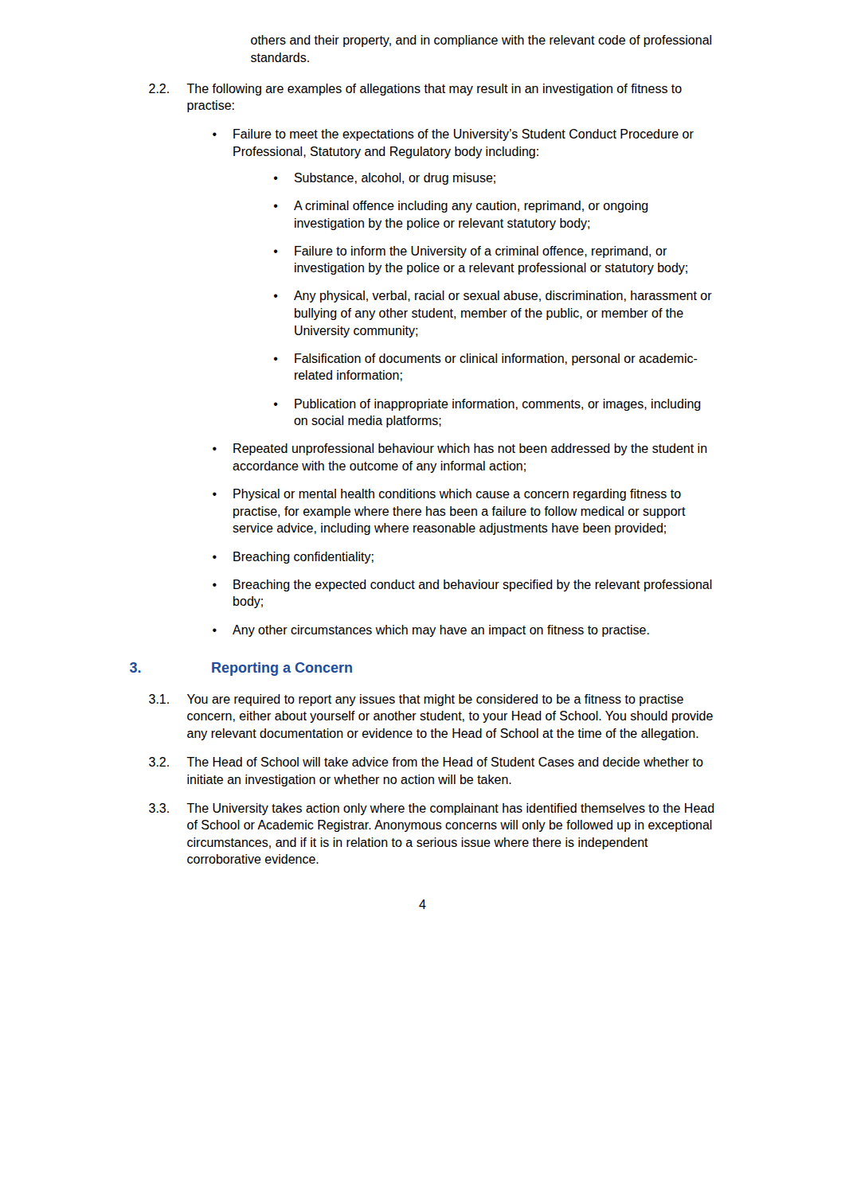others and their property, and in compliance with the relevant code of professional standards.
2.2.
The following are examples of allegations that may result in an investigation of fitness to practise:
Failure to meet the expectations of the University’s Student Conduct Procedure or Professional, Statutory and Regulatory body including:
Substance, alcohol, or drug misuse;
A criminal offence including any caution, reprimand, or ongoing investigation by the police or relevant statutory body;
Failure to inform the University of a criminal offence, reprimand, or investigation by the police or a relevant professional or statutory body;
Any physical, verbal, racial or sexual abuse, discrimination, harassment or bullying of any other student, member of the public, or member of the University community;
Falsification of documents or clinical information, personal or academic-related information;
Publication of inappropriate information, comments, or images, including on social media platforms;
Repeated unprofessional behaviour which has not been addressed by the student in accordance with the outcome of any informal action;
Physical or mental health conditions which cause a concern regarding fitness to practise, for example where there has been a failure to follow medical or support service advice, including where reasonable adjustments have been provided;
Breaching confidentiality;
Breaching the expected conduct and behaviour specified by the relevant professional body;
Any other circumstances which may have an impact on fitness to practise.
3. Reporting a Concern
3.1.
You are required to report any issues that might be considered to be a fitness to practise concern, either about yourself or another student, to your Head of School. You should provide any relevant documentation or evidence to the Head of School at the time of the allegation.
3.2.
The Head of School will take advice from the Head of Student Cases and decide whether to initiate an investigation or whether no action will be taken.
3.3.
The University takes action only where the complainant has identified themselves to the Head of School or Academic Registrar. Anonymous concerns will only be followed up in exceptional circumstances, and if it is in relation to a serious issue where there is independent corroborative evidence.
4